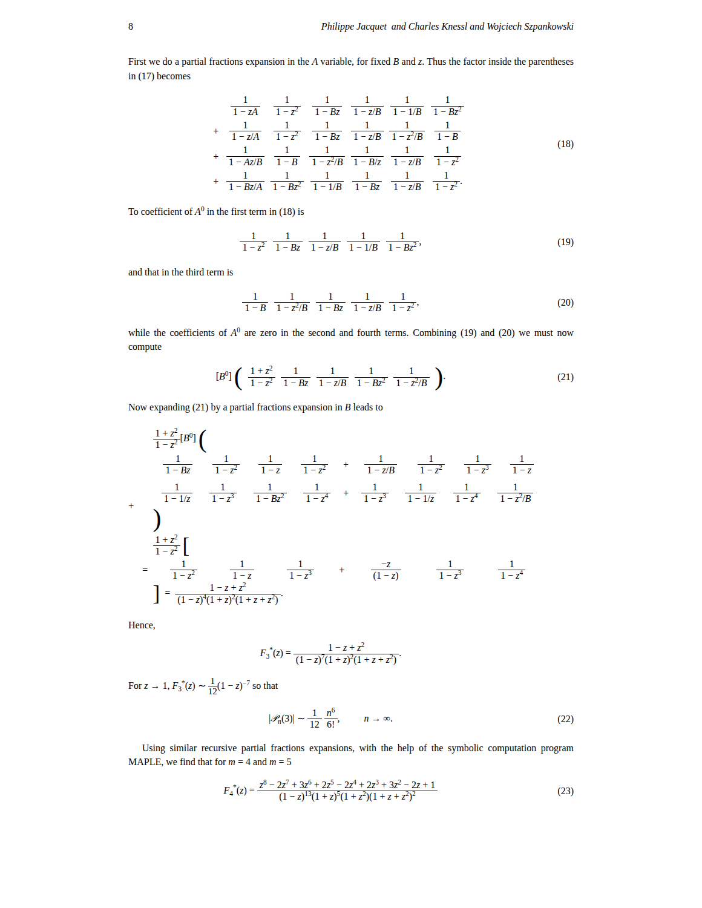8 Philippe Jacquet and Charles Knessl and Wojciech Szpankowski
First we do a partial fractions expansion in the A variable, for fixed B and z. Thus the factor inside the parentheses in (17) becomes
| | 1 1 − zA | 1 1 − z 2 | 1 1 − Bz | 1 1 − z / B | 1 1 − 1/ B | 1 1 − Bz 2 |
| + | 1 1 − z / A | 1 1 − z 2 | 1 1 − Bz | 1 1 − z / B | 1 1 − z 2 / B | 1 1 − B |
| + | 1 1 − Az / B | 1 1 − B | 1 1 − z 2 / B | 1 1 − B / z | 1 1 − z / B | 1 1 − z 2 |
| + | 1 1 − Bz / A | 1 1 − Bz 2 | 1 1 − 1/ B | 1 1 − Bz | 1 1 − z / B | 1 1 − z 2 . |
(18)
To coefficient of A0 in the first term in (18) is
| 1 1 − z 2 | 1 1 − Bz | 1 1 − z / B | 1 1 − 1/ B | 1 1 − Bz 2 , |
(19)
and that in the third term is
| 1 1 − B | 1 1 − z 2 / B | 1 1 − Bz | 1 1 − z / B | 1 1 − z 2 , |
(20)
while the coefficients of A0 are zero in the second and fourth terms. Combining (19) and (20) we must now compute
[B0] (
| 1 + z 2 1 − z 2 | 1 1 − Bz | 1 1 − z / B | 1 1 − Bz 2 | 1 1 − z 2 / B |
).
(21)
Now expanding (21) by a partial fractions expansion in B leads to
| | | 1 + z 2 1 − z 2 [ B 0 ] ( / 1 1 − Bz / 1 1 − z 2 / 1 1 − z / 1 1 − z 2 / + / 1 1 − z / B / 1 1 − z 2 / 1 1 − z 3 / 1 1 − z / | |
| + | | / 1 1 − 1/ z / 1 1 − z 3 / 1 1 − Bz 2 / 1 1 − z 4 / + / 1 1 − z 3 / 1 1 − 1/ z / 1 1 − z 4 / 1 1 − z 2 / B / ) | |
| | = | 1 + z 2 1 − z 2 [ / 1 1 − z 2 / 1 1 − z / 1 1 − z 3 / + / − z (1 − z ) / 1 1 − z 3 / 1 1 − z 4 / ] = 1 − z + z 2 (1 − z ) 4 (1 + z ) 2 (1 + z + z 2 ) . | |
Hence,
F3*(z) = 1 − z + z2(1 − z)7(1 + z)2(1 + z + z2).
For z → 1, F3*(z) ∼ 112(1 − z)−7 so that
|𝒫n(3)| ∼ 112 n66!, n → ∞.
(22)
Using similar recursive partial fractions expansions, with the help of the symbolic computation program MAPLE, we find that for m = 4 and m = 5
F4*(z) = z8 − 2z7 + 3z6 + 2z5 − 2z4 + 2z3 + 3z2 − 2z + 1 (1 − z)13(1 + z)5(1 + z2)(1 + z + z2)2
(23)